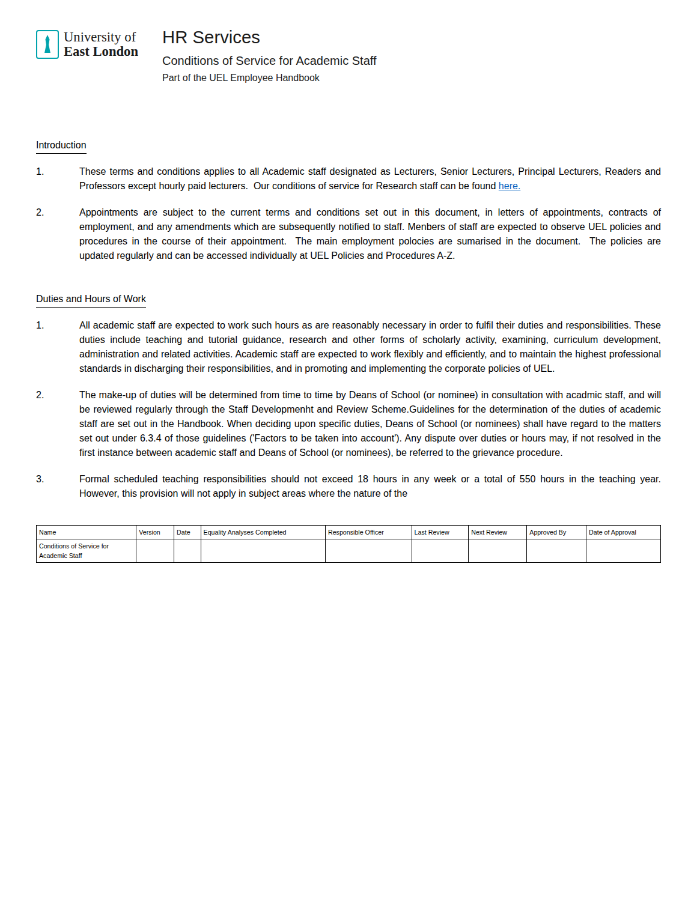University of East London
HR Services
Conditions of Service for Academic Staff
Part of the UEL Employee Handbook
Introduction
These terms and conditions applies to all Academic staff designated as Lecturers, Senior Lecturers, Principal Lecturers, Readers and Professors except hourly paid lecturers. Our conditions of service for Research staff can be found here.
Appointments are subject to the current terms and conditions set out in this document, in letters of appointments, contracts of employment, and any amendments which are subsequently notified to staff. Menbers of staff are expected to observe UEL policies and procedures in the course of their appointment. The main employment polocies are sumarised in the document. The policies are updated regularly and can be accessed individually at UEL Policies and Procedures A-Z.
Duties and Hours of Work
All academic staff are expected to work such hours as are reasonably necessary in order to fulfil their duties and responsibilities. These duties include teaching and tutorial guidance, research and other forms of scholarly activity, examining, curriculum development, administration and related activities. Academic staff are expected to work flexibly and efficiently, and to maintain the highest professional standards in discharging their responsibilities, and in promoting and implementing the corporate policies of UEL.
The make-up of duties will be determined from time to time by Deans of School (or nominee) in consultation with acadmic staff, and will be reviewed regularly through the Staff Developmenht and Review Scheme.Guidelines for the determination of the duties of academic staff are set out in the Handbook. When deciding upon specific duties, Deans of School (or nominees) shall have regard to the matters set out under 6.3.4 of those guidelines ('Factors to be taken into account'). Any dispute over duties or hours may, if not resolved in the first instance between academic staff and Deans of School (or nominees), be referred to the grievance procedure.
Formal scheduled teaching responsibilities should not exceed 18 hours in any week or a total of 550 hours in the teaching year. However, this provision will not apply in subject areas where the nature of the
| Name | Version | Date | Equality Analyses Completed | Responsible Officer | Last Review | Next Review | Approved By | Date of Approval |
| --- | --- | --- | --- | --- | --- | --- | --- | --- |
| Conditions of Service for Academic Staff | | | | | | | | |